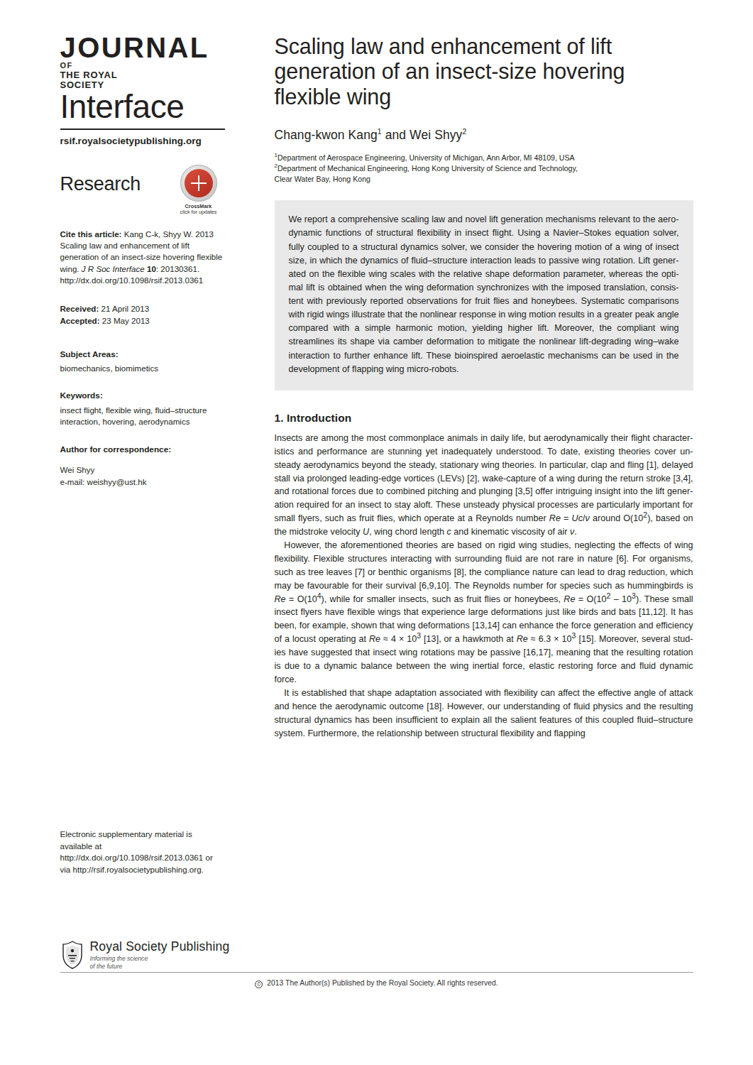JOURNAL
OF
THE ROYAL
SOCIETY
Inter face
rsif.royalsocietypublishing.org
Research
CrossMark
click for updates
Cite this article: Kang C-k, Shyy W. 2013 Scaling law and enhancement of lift generation of an insect-size hovering flexible wing. J R Soc Interface 10: 20130361.
http://dx.doi.org/10.1098/rsif.2013.0361
Received: 21 April 2013
Accepted: 23 May 2013
Subject Areas:
biomechanics, biomimetics
Keywords:
insect flight, flexible wing, fluid–structure
interaction, hovering, aerodynamics
Author for correspondence:
Wei Shyy
e-mail: weishyy@ust.hk
Electronic supplementary material is available at http://dx.doi.org/10.1098/rsif.2013.0361 or via http://rsif.royalsocietypublishing.org.
Royal Society Publishing
Informing the science
of the future
Scaling law and enhancement of lift generation of an insect-size hovering flexible wing
Chang-kwon Kang1 and Wei Shyy2
1Department of Aerospace Engineering, University of Michigan, Ann Arbor, MI 48109, USA
2Department of Mechanical Engineering, Hong Kong University of Science and Technology,
Clear Water Bay, Hong Kong
We report a comprehensive scaling law and novel lift generation mechanisms relevant to the aerodynamic functions of structural flexibility in insect flight. Using a Navier–Stokes equation solver, fully coupled to a structural dynamics solver, we consider the hovering motion of a wing of insect size, in which the dynamics of fluid–structure interaction leads to passive wing rotation. Lift generated on the flexible wing scales with the relative shape deformation parameter, whereas the optimal lift is obtained when the wing deformation synchronizes with the imposed translation, consistent with previously reported observations for fruit flies and honeybees. Systematic comparisons with rigid wings illustrate that the nonlinear response in wing motion results in a greater peak angle compared with a simple harmonic motion, yielding higher lift. Moreover, the compliant wing streamlines its shape via camber deformation to mitigate the nonlinear lift-degrading wing–wake interaction to further enhance lift. These bioinspired aeroelastic mechanisms can be used in the development of flapping wing micro-robots.
1. Introduction
Insects are among the most commonplace animals in daily life, but aerodynamically their flight characteristics and performance are stunning yet inadequately understood. To date, existing theories cover unsteady aerodynamics beyond the steady, stationary wing theories. In particular, clap and fling [1], delayed stall via prolonged leading-edge vortices (LEVs) [2], wake-capture of a wing during the return stroke [3,4], and rotational forces due to combined pitching and plunging [3,5] offer intriguing insight into the lift generation required for an insect to stay aloft. These unsteady physical processes are particularly important for small flyers, such as fruit flies, which operate at a Reynolds number Re = Uc/ν around O(102), based on the midstroke velocity U, wing chord length c and kinematic viscosity of air ν.
However, the aforementioned theories are based on rigid wing studies, neglecting the effects of wing flexibility. Flexible structures interacting with surrounding fluid are not rare in nature [6]. For organisms, such as tree leaves [7] or benthic organisms [8], the compliance nature can lead to drag reduction, which may be favourable for their survival [6,9,10]. The Reynolds number for species such as hummingbirds is Re = O(104), while for smaller insects, such as fruit flies or honeybees, Re = O(102 – 103). These small insect flyers have flexible wings that experience large deformations just like birds and bats [11,12]. It has been, for example, shown that wing deformations [13,14] can enhance the force generation and efficiency of a locust operating at Re ≈ 4 × 103 [13], or a hawkmoth at Re ≈ 6.3 × 103 [15]. Moreover, several studies have suggested that insect wing rotations may be passive [16,17], meaning that the resulting rotation is due to a dynamic balance between the wing inertial force, elastic restoring force and fluid dynamic force.
It is established that shape adaptation associated with flexibility can affect the effective angle of attack and hence the aerodynamic outcome [18]. However, our understanding of fluid physics and the resulting structural dynamics has been insufficient to explain all the salient features of this coupled fluid–structure system. Furthermore, the relationship between structural flexibility and flapping
© 2013 The Author(s) Published by the Royal Society. All rights reserved.